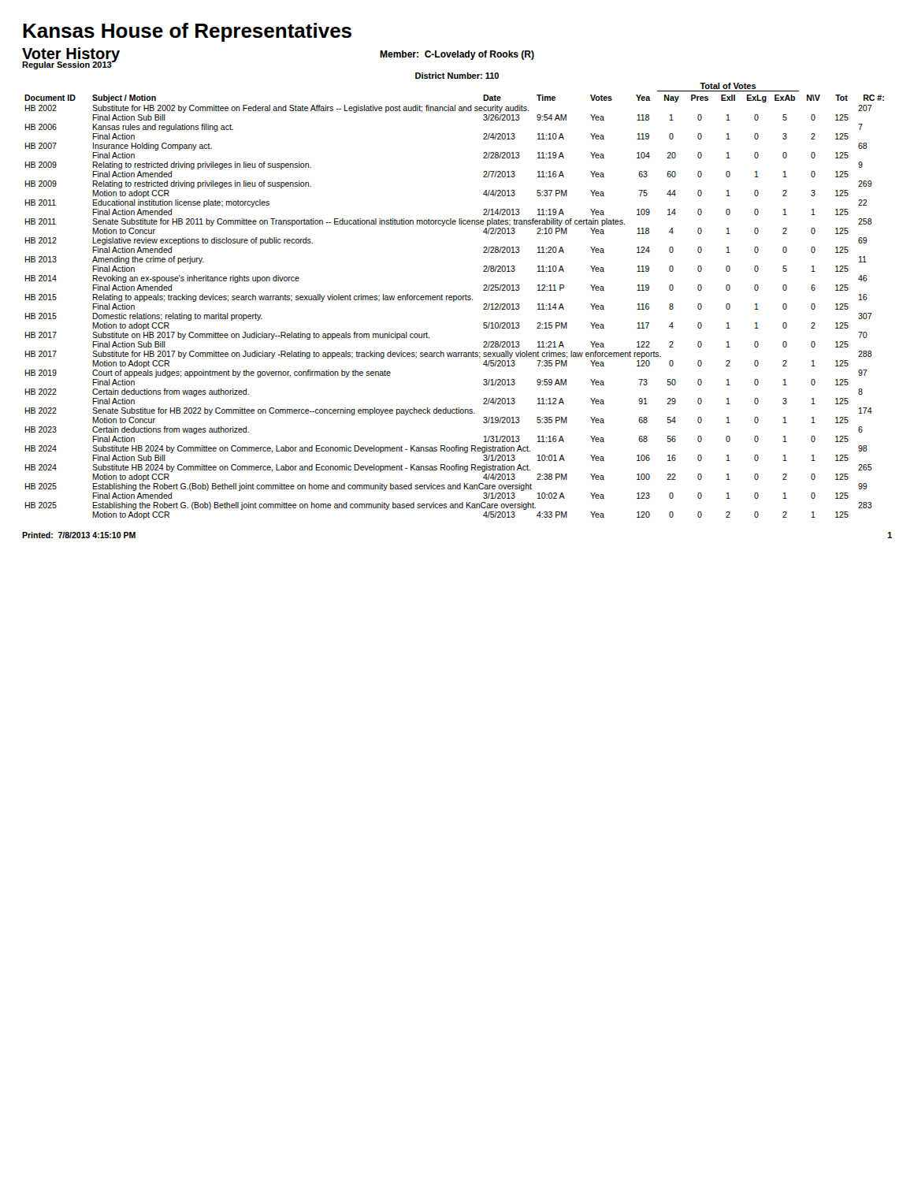Kansas House of Representatives
Voter History
Member: C-Lovelady of Rooks (R)
Regular Session 2013
District Number: 110
| | Total of Votes | |
| --- | --- | --- |
| Document ID | Subject / Motion | Date | Time | Votes | Yea | Nay | Pres | ExII | ExLg | ExAb | N\V | Tot | RC #: |
| HB 2002 | Substitute for HB 2002 by Committee on Federal and State Affairs -- Legislative post audit; financial and security audits. | 207 |
| | Final Action Sub Bill | 3/26/2013 | 9:54 AM | Yea | 118 | 1 | 0 | 1 | 0 | 5 | 0 | 125 | |
| HB 2006 | Kansas rules and regulations filing act. | 7 |
| | Final Action | 2/4/2013 | 11:10 A | Yea | 119 | 0 | 0 | 1 | 0 | 3 | 2 | 125 | |
| HB 2007 | Insurance Holding Company act. | 68 |
| | Final Action | 2/28/2013 | 11:19 A | Yea | 104 | 20 | 0 | 1 | 0 | 0 | 0 | 125 | |
| HB 2009 | Relating to restricted driving privileges in lieu of suspension. | 9 |
| | Final Action Amended | 2/7/2013 | 11:16 A | Yea | 63 | 60 | 0 | 0 | 1 | 1 | 0 | 125 | |
| HB 2009 | Relating to restricted driving privileges in lieu of suspension. | 269 |
| | Motion to adopt CCR | 4/4/2013 | 5:37 PM | Yea | 75 | 44 | 0 | 1 | 0 | 2 | 3 | 125 | |
| HB 2011 | Educational institution license plate; motorcycles | 22 |
| | Final Action Amended | 2/14/2013 | 11:19 A | Yea | 109 | 14 | 0 | 0 | 0 | 1 | 1 | 125 | |
| HB 2011 | Senate Substitute for HB 2011 by Committee on Transportation -- Educational institution motorcycle license plates; transferability of certain plates. | 258 |
| | Motion to Concur | 4/2/2013 | 2:10 PM | Yea | 118 | 4 | 0 | 1 | 0 | 2 | 0 | 125 | |
| HB 2012 | Legislative review exceptions to disclosure of public records. | 69 |
| | Final Action Amended | 2/28/2013 | 11:20 A | Yea | 124 | 0 | 0 | 1 | 0 | 0 | 0 | 125 | |
| HB 2013 | Amending the crime of perjury. | 11 |
| | Final Action | 2/8/2013 | 11:10 A | Yea | 119 | 0 | 0 | 0 | 0 | 5 | 1 | 125 | |
| HB 2014 | Revoking an ex-spouse's inheritance rights upon divorce | 46 |
| | Final Action Amended | 2/25/2013 | 12:11 P | Yea | 119 | 0 | 0 | 0 | 0 | 0 | 6 | 125 | |
| HB 2015 | Relating to appeals; tracking devices; search warrants; sexually violent crimes; law enforcement reports. | 16 |
| | Final Action | 2/12/2013 | 11:14 A | Yea | 116 | 8 | 0 | 0 | 1 | 0 | 0 | 125 | |
| HB 2015 | Domestic relations; relating to marital property. | 307 |
| | Motion to adopt CCR | 5/10/2013 | 2:15 PM | Yea | 117 | 4 | 0 | 1 | 1 | 0 | 2 | 125 | |
| HB 2017 | Substitute on HB 2017 by Committee on Judiciary--Relating to appeals from municipal court. | 70 |
| | Final Action Sub Bill | 2/28/2013 | 11:21 A | Yea | 122 | 2 | 0 | 1 | 0 | 0 | 0 | 125 | |
| HB 2017 | Substitute for HB 2017 by Committee on Judiciary -Relating to appeals; tracking devices; search warrants; sexually violent crimes; law enforcement reports. | 288 |
| | Motion to Adopt CCR | 4/5/2013 | 7:35 PM | Yea | 120 | 0 | 0 | 2 | 0 | 2 | 1 | 125 | |
| HB 2019 | Court of appeals judges; appointment by the governor, confirmation by the senate | 97 |
| | Final Action | 3/1/2013 | 9:59 AM | Yea | 73 | 50 | 0 | 1 | 0 | 1 | 0 | 125 | |
| HB 2022 | Certain deductions from wages authorized. | 8 |
| | Final Action | 2/4/2013 | 11:12 A | Yea | 91 | 29 | 0 | 1 | 0 | 3 | 1 | 125 | |
| HB 2022 | Senate Substitue for HB 2022 by Committee on Commerce--concerning employee paycheck deductions. | 174 |
| | Motion to Concur | 3/19/2013 | 5:35 PM | Yea | 68 | 54 | 0 | 1 | 0 | 1 | 1 | 125 | |
| HB 2023 | Certain deductions from wages authorized. | 6 |
| | Final Action | 1/31/2013 | 11:16 A | Yea | 68 | 56 | 0 | 0 | 0 | 1 | 0 | 125 | |
| HB 2024 | Substitute HB 2024 by Committee on Commerce, Labor and Economic Development - Kansas Roofing Registration Act. | 98 |
| | Final Action Sub Bill | 3/1/2013 | 10:01 A | Yea | 106 | 16 | 0 | 1 | 0 | 1 | 1 | 125 | |
| HB 2024 | Substitute HB 2024 by Committee on Commerce, Labor and Economic Development - Kansas Roofing Registration Act. | 265 |
| | Motion to adopt CCR | 4/4/2013 | 2:38 PM | Yea | 100 | 22 | 0 | 1 | 0 | 2 | 0 | 125 | |
| HB 2025 | Establishing the Robert G.(Bob) Bethell joint committee on home and community based services and KanCare oversight | 99 |
| | Final Action Amended | 3/1/2013 | 10:02 A | Yea | 123 | 0 | 0 | 1 | 0 | 1 | 0 | 125 | |
| HB 2025 | Establishing the Robert G. (Bob) Bethell joint committee on home and community based services and KanCare oversight. | 283 |
| | Motion to Adopt CCR | 4/5/2013 | 4:33 PM | Yea | 120 | 0 | 0 | 2 | 0 | 2 | 1 | 125 | |
Printed: 7/8/2013 4:15:10 PM
1